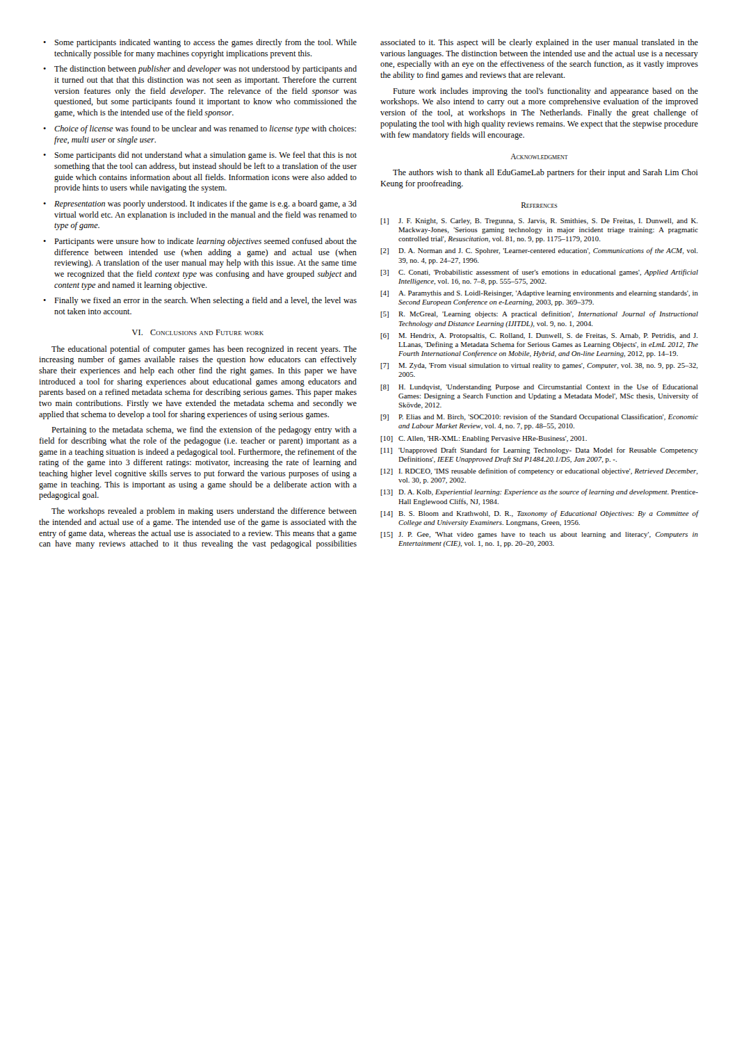Some participants indicated wanting to access the games directly from the tool. While technically possible for many machines copyright implications prevent this.
The distinction between publisher and developer was not understood by participants and it turned out that that this distinction was not seen as important. Therefore the current version features only the field developer. The relevance of the field sponsor was questioned, but some participants found it important to know who commissioned the game, which is the intended use of the field sponsor.
Choice of license was found to be unclear and was renamed to license type with choices: free, multi user or single user.
Some participants did not understand what a simulation game is. We feel that this is not something that the tool can address, but instead should be left to a translation of the user guide which contains information about all fields. Information icons were also added to provide hints to users while navigating the system.
Representation was poorly understood. It indicates if the game is e.g. a board game, a 3d virtual world etc. An explanation is included in the manual and the field was renamed to type of game.
Participants were unsure how to indicate learning objectives seemed confused about the difference between intended use (when adding a game) and actual use (when reviewing). A translation of the user manual may help with this issue. At the same time we recognized that the field context type was confusing and have grouped subject and content type and named it learning objective.
Finally we fixed an error in the search. When selecting a field and a level, the level was not taken into account.
VI. Conclusions and Future work
The educational potential of computer games has been recognized in recent years. The increasing number of games available raises the question how educators can effectively share their experiences and help each other find the right games. In this paper we have introduced a tool for sharing experiences about educational games among educators and parents based on a refined metadata schema for describing serious games. This paper makes two main contributions. Firstly we have extended the metadata schema and secondly we applied that schema to develop a tool for sharing experiences of using serious games.
Pertaining to the metadata schema, we find the extension of the pedagogy entry with a field for describing what the role of the pedagogue (i.e. teacher or parent) important as a game in a teaching situation is indeed a pedagogical tool. Furthermore, the refinement of the rating of the game into 3 different ratings: motivator, increasing the rate of learning and teaching higher level cognitive skills serves to put forward the various purposes of using a game in teaching. This is important as using a game should be a deliberate action with a pedagogical goal.
The workshops revealed a problem in making users understand the difference between the intended and actual use of a game. The intended use of the game is associated with the entry of game data, whereas the actual use is associated to a review. This means that a game can have many reviews attached to it thus revealing the vast pedagogical possibilities associated to it. This aspect will be clearly explained in the user manual translated in the various languages. The distinction between the intended use and the actual use is a necessary one, especially with an eye on the effectiveness of the search function, as it vastly improves the ability to find games and reviews that are relevant.
Future work includes improving the tool's functionality and appearance based on the workshops. We also intend to carry out a more comprehensive evaluation of the improved version of the tool, at workshops in The Netherlands. Finally the great challenge of populating the tool with high quality reviews remains. We expect that the stepwise procedure with few mandatory fields will encourage.
Acknowledgment
The authors wish to thank all EduGameLab partners for their input and Sarah Lim Choi Keung for proofreading.
References
[1] J. F. Knight, S. Carley, B. Tregunna, S. Jarvis, R. Smithies, S. De Freitas, I. Dunwell, and K. Mackway-Jones, 'Serious gaming technology in major incident triage training: A pragmatic controlled trial', Resuscitation, vol. 81, no. 9, pp. 1175–1179, 2010.
[2] D. A. Norman and J. C. Spohrer, 'Learner-centered education', Communications of the ACM, vol. 39, no. 4, pp. 24–27, 1996.
[3] C. Conati, 'Probabilistic assessment of user's emotions in educational games', Applied Artificial Intelligence, vol. 16, no. 7–8, pp. 555–575, 2002.
[4] A. Paramythis and S. Loidl-Reisinger, 'Adaptive learning environments and elearning standards', in Second European Conference on e-Learning, 2003, pp. 369–379.
[5] R. McGreal, 'Learning objects: A practical definition', International Journal of Instructional Technology and Distance Learning (IJITDL), vol. 9, no. 1, 2004.
[6] M. Hendrix, A. Protopsaltis, C. Rolland, I. Dunwell, S. de Freitas, S. Arnab, P. Petridis, and J. LLanas, 'Defining a Metadata Schema for Serious Games as Learning Objects', in eLmL 2012, The Fourth International Conference on Mobile, Hybrid, and On-line Learning, 2012, pp. 14–19.
[7] M. Zyda, 'From visual simulation to virtual reality to games', Computer, vol. 38, no. 9, pp. 25–32, 2005.
[8] H. Lundqvist, 'Understanding Purpose and Circumstantial Context in the Use of Educational Games: Designing a Search Function and Updating a Metadata Model', MSc thesis, University of Skövde, 2012.
[9] P. Elias and M. Birch, 'SOC2010: revision of the Standard Occupational Classification', Economic and Labour Market Review, vol. 4, no. 7, pp. 48–55, 2010.
[10] C. Allen, 'HR-XML: Enabling Pervasive HRe-Business', 2001.
[11]'Unapproved Draft Standard for Learning Technology- Data Model for Reusable Competency Definitions', IEEE Unapproved Draft Std P1484.20.1/D5, Jan 2007, p. -.
[12] I. RDCEO, 'IMS reusable definition of competency or educational objective', Retrieved December, vol. 30, p. 2007, 2002.
[13] D. A. Kolb, Experiential learning: Experience as the source of learning and development. Prentice-Hall Englewood Cliffs, NJ, 1984.
[14] B. S. Bloom and Krathwohl, D. R., Taxonomy of Educational Objectives: By a Committee of College and University Examiners. Longmans, Green, 1956.
[15] J. P. Gee, 'What video games have to teach us about learning and literacy', Computers in Entertainment (CIE), vol. 1, no. 1, pp. 20–20, 2003.